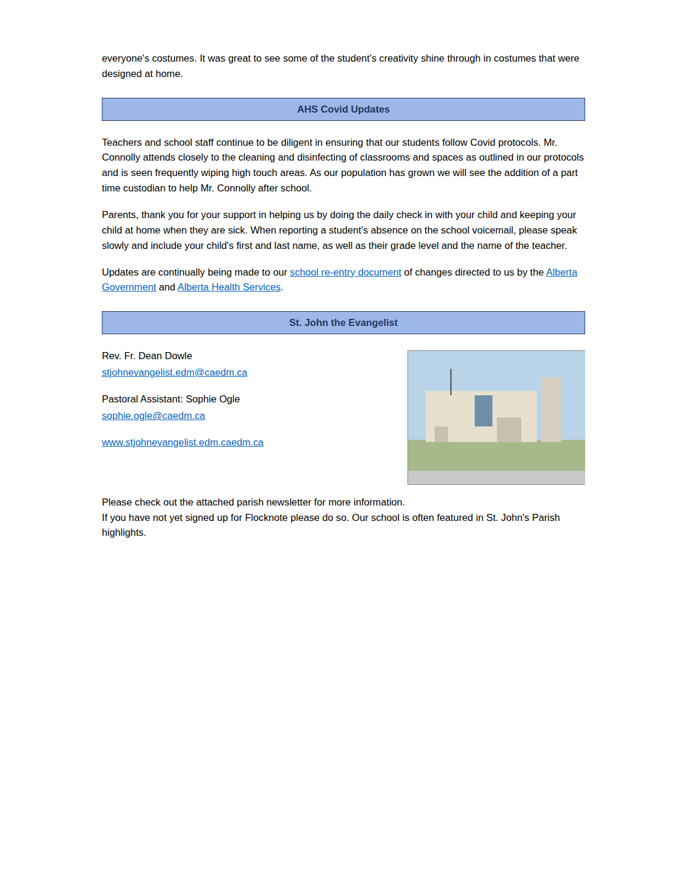everyone's costumes. It was great to see some of the student's creativity shine through in costumes that were designed at home.
AHS Covid Updates
Teachers and school staff continue to be diligent in ensuring that our students follow Covid protocols. Mr. Connolly attends closely to the cleaning and disinfecting of classrooms and spaces as outlined in our protocols and is seen frequently wiping high touch areas. As our population has grown we will see the addition of a part time custodian to help Mr. Connolly after school.
Parents, thank you for your support in helping us by doing the daily check in with your child and keeping your child at home when they are sick. When reporting a student's absence on the school voicemail, please speak slowly and include your child's first and last name, as well as their grade level and the name of the teacher.
Updates are continually being made to our school re-entry document of changes directed to us by the Alberta Government and Alberta Health Services.
St. John the Evangelist
Rev. Fr. Dean Dowle
stjohnevangelist.edm@caedm.ca
Pastoral Assistant: Sophie Ogle
sophie.ogle@caedm.ca
www.stjohnevangelist.edm.caedm.ca
Please check out the attached parish newsletter for more information.
If you have not yet signed up for Flocknote please do so. Our school is often featured in St. John's Parish highlights.